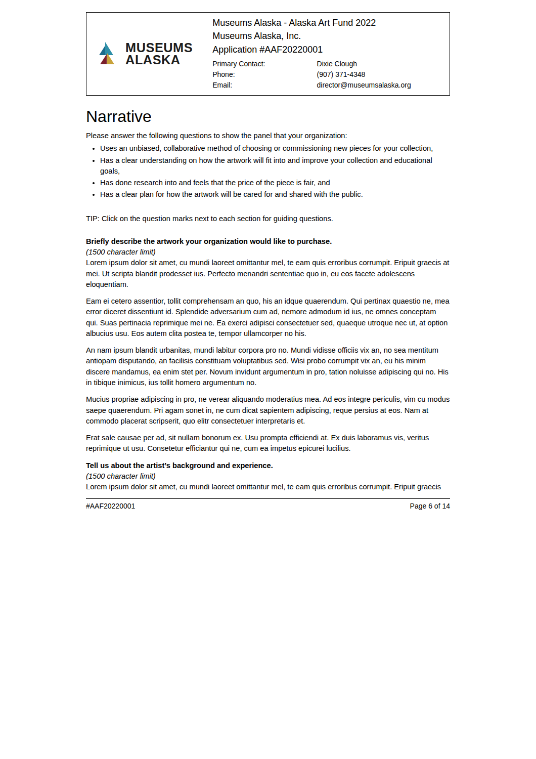MUSEUMSALASKA
Museums Alaska - Alaska Art Fund 2022
Museums Alaska, Inc.
Application #AAF20220001
| Primary Contact: | Dixie Clough |
| Phone: | (907) 371-4348 |
| Email: | director@museumsalaska.org |
Narrative
Please answer the following questions to show the panel that your organization:
Uses an unbiased, collaborative method of choosing or commissioning new pieces for your collection,
Has a clear understanding on how the artwork will fit into and improve your collection and educational goals,
Has done research into and feels that the price of the piece is fair, and
Has a clear plan for how the artwork will be cared for and shared with the public.
TIP: Click on the question marks next to each section for guiding questions.
Briefly describe the artwork your organization would like to purchase.
(1500 character limit)
Lorem ipsum dolor sit amet, cu mundi laoreet omittantur mel, te eam quis erroribus corrumpit. Eripuit graecis at mei. Ut scripta blandit prodesset ius. Perfecto menandri sententiae quo in, eu eos facete adolescens eloquentiam.
Eam ei cetero assentior, tollit comprehensam an quo, his an idque quaerendum. Qui pertinax quaestio ne, mea error diceret dissentiunt id. Splendide adversarium cum ad, nemore admodum id ius, ne omnes conceptam qui. Suas pertinacia reprimique mei ne. Ea exerci adipisci consectetuer sed, quaeque utroque nec ut, at option albucius usu. Eos autem clita postea te, tempor ullamcorper no his.
An nam ipsum blandit urbanitas, mundi labitur corpora pro no. Mundi vidisse officiis vix an, no sea mentitum antiopam disputando, an facilisis constituam voluptatibus sed. Wisi probo corrumpit vix an, eu his minim discere mandamus, ea enim stet per. Novum invidunt argumentum in pro, tation noluisse adipiscing qui no. His in tibique inimicus, ius tollit homero argumentum no.
Mucius propriae adipiscing in pro, ne verear aliquando moderatius mea. Ad eos integre periculis, vim cu modus saepe quaerendum. Pri agam sonet in, ne cum dicat sapientem adipiscing, reque persius at eos. Nam at commodo placerat scripserit, quo elitr consectetuer interpretaris et.
Erat sale causae per ad, sit nullam bonorum ex. Usu prompta efficiendi at. Ex duis laboramus vis, veritus reprimique ut usu. Consetetur efficiantur qui ne, cum ea impetus epicurei lucilius.
Tell us about the artist’s background and experience.
(1500 character limit)
Lorem ipsum dolor sit amet, cu mundi laoreet omittantur mel, te eam quis erroribus corrumpit. Eripuit graecis
#AAF20220001
Page 6 of 14